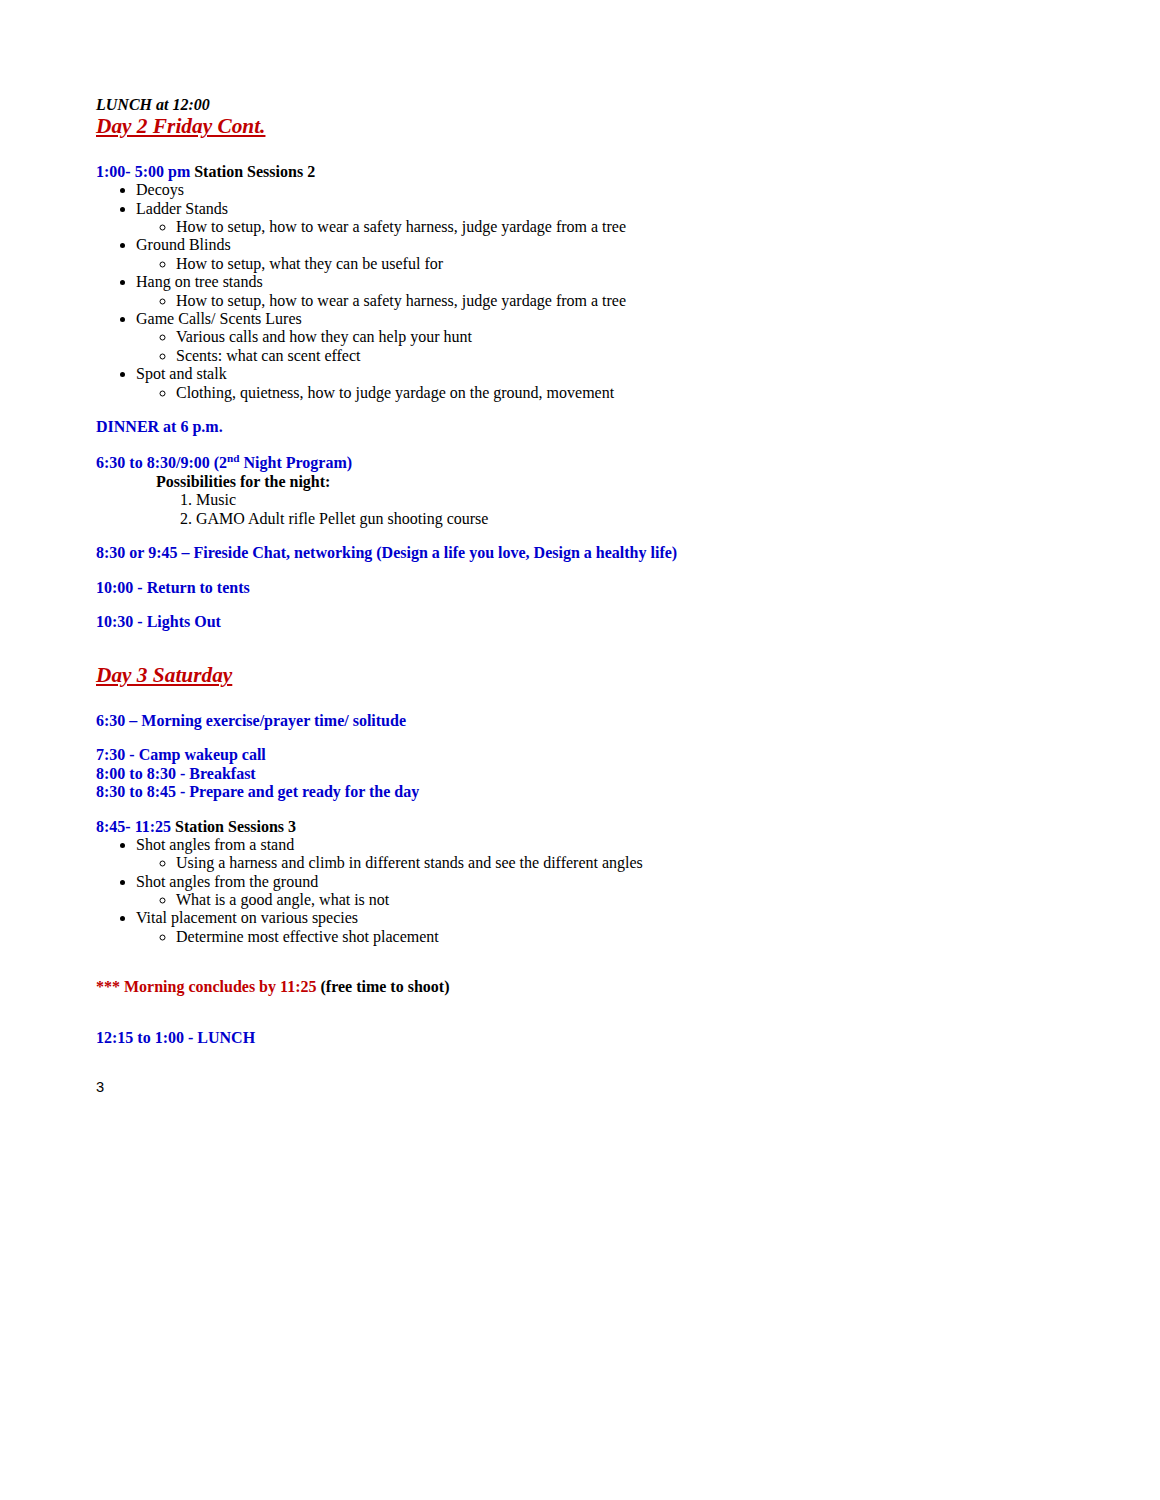LUNCH at 12:00
Day 2 Friday Cont.
1:00- 5:00 pm Station Sessions 2
Decoys
Ladder Stands
How to setup, how to wear a safety harness, judge yardage from a tree
Ground Blinds
How to setup, what they can be useful for
Hang on tree stands
How to setup, how to wear a safety harness, judge yardage from a tree
Game Calls/ Scents Lures
Various calls and how they can help your hunt
Scents: what can scent effect
Spot and stalk
Clothing, quietness, how to judge yardage on the ground, movement
DINNER at 6 p.m.
6:30 to 8:30/9:00 (2nd Night Program)
Possibilities for the night:
Music
GAMO Adult rifle Pellet gun shooting course
8:30 or 9:45 – Fireside Chat, networking (Design a life you love, Design a healthy life)
10:00 - Return to tents
10:30 - Lights Out
Day 3 Saturday
6:30 – Morning exercise/prayer time/ solitude
7:30 - Camp wakeup call
8:00 to 8:30 - Breakfast
8:30 to 8:45 - Prepare and get ready for the day
8:45- 11:25 Station Sessions 3
Shot angles from a stand
Using a harness and climb in different stands and see the different angles
Shot angles from the ground
What is a good angle, what is not
Vital placement on various species
Determine most effective shot placement
*** Morning concludes by 11:25 (free time to shoot)
12:15 to 1:00 - LUNCH
3